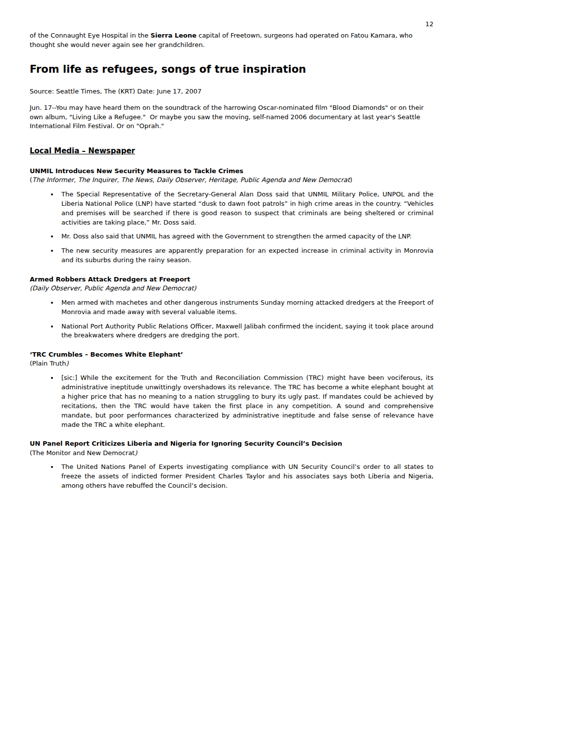12
of the Connaught Eye Hospital in the Sierra Leone capital of Freetown, surgeons had operated on Fatou Kamara, who thought she would never again see her grandchildren.
From life as refugees, songs of true inspiration
Source: Seattle Times, The (KRT) Date: June 17, 2007
Jun. 17--You may have heard them on the soundtrack of the harrowing Oscar-nominated film "Blood Diamonds" or on their own album, "Living Like a Refugee." Or maybe you saw the moving, self-named 2006 documentary at last year's Seattle International Film Festival. Or on "Oprah."
Local Media – Newspaper
UNMIL Introduces New Security Measures to Tackle Crimes
(The Informer, The Inquirer, The News, Daily Observer, Heritage, Public Agenda and New Democrat)
The Special Representative of the Secretary-General Alan Doss said that UNMIL Military Police, UNPOL and the Liberia National Police (LNP) have started “dusk to dawn foot patrols” in high crime areas in the country. “Vehicles and premises will be searched if there is good reason to suspect that criminals are being sheltered or criminal activities are taking place,” Mr. Doss said.
Mr. Doss also said that UNMIL has agreed with the Government to strengthen the armed capacity of the LNP.
The new security measures are apparently preparation for an expected increase in criminal activity in Monrovia and its suburbs during the rainy season.
Armed Robbers Attack Dredgers at Freeport
(Daily Observer, Public Agenda and New Democrat)
Men armed with machetes and other dangerous instruments Sunday morning attacked dredgers at the Freeport of Monrovia and made away with several valuable items.
National Port Authority Public Relations Officer, Maxwell Jalibah confirmed the incident, saying it took place around the breakwaters where dredgers are dredging the port.
‘TRC Crumbles – Becomes White Elephant’
(Plain Truth)
[sic:] While the excitement for the Truth and Reconciliation Commission (TRC) might have been vociferous, its administrative ineptitude unwittingly overshadows its relevance. The TRC has become a white elephant bought at a higher price that has no meaning to a nation struggling to bury its ugly past. If mandates could be achieved by recitations, then the TRC would have taken the first place in any competition. A sound and comprehensive mandate, but poor performances characterized by administrative ineptitude and false sense of relevance have made the TRC a white elephant.
UN Panel Report Criticizes Liberia and Nigeria for Ignoring Security Council’s Decision
(The Monitor and New Democrat)
The United Nations Panel of Experts investigating compliance with UN Security Council’s order to all states to freeze the assets of indicted former President Charles Taylor and his associates says both Liberia and Nigeria, among others have rebuffed the Council’s decision.